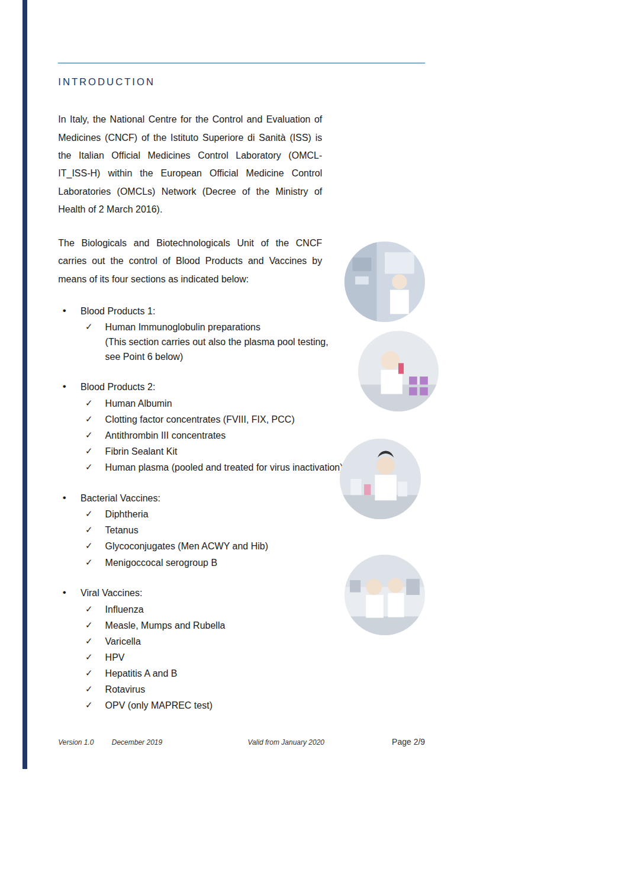Introduction
In Italy, the National Centre for the Control and Evaluation of Medicines (CNCF) of the Istituto Superiore di Sanità (ISS) is the Italian Official Medicines Control Laboratory (OMCL-IT_ISS-H) within the European Official Medicine Control Laboratories (OMCLs) Network (Decree of the Ministry of Health of 2 March 2016).
The Biologicals and Biotechnologicals Unit of the CNCF carries out the control of Blood Products and Vaccines by means of its four sections as indicated below:
Blood Products 1:
Human Immunoglobulin preparations
(This section carries out also the plasma pool testing,
see Point 6 below)
Blood Products 2:
Human Albumin
Clotting factor concentrates (FVIII, FIX, PCC)
Antithrombin III concentrates
Fibrin Sealant Kit
Human plasma (pooled and treated for virus inactivation)
Bacterial Vaccines:
Diphtheria
Tetanus
Glycoconjugates (Men ACWY and Hib)
Menigoccocal serogroup B
Viral Vaccines:
Influenza
Measle, Mumps and Rubella
Varicella
HPV
Hepatitis A and B
Rotavirus
OPV (only MAPREC test)
Version 1.0 December 2019
Valid from January 2020
Page 2/9